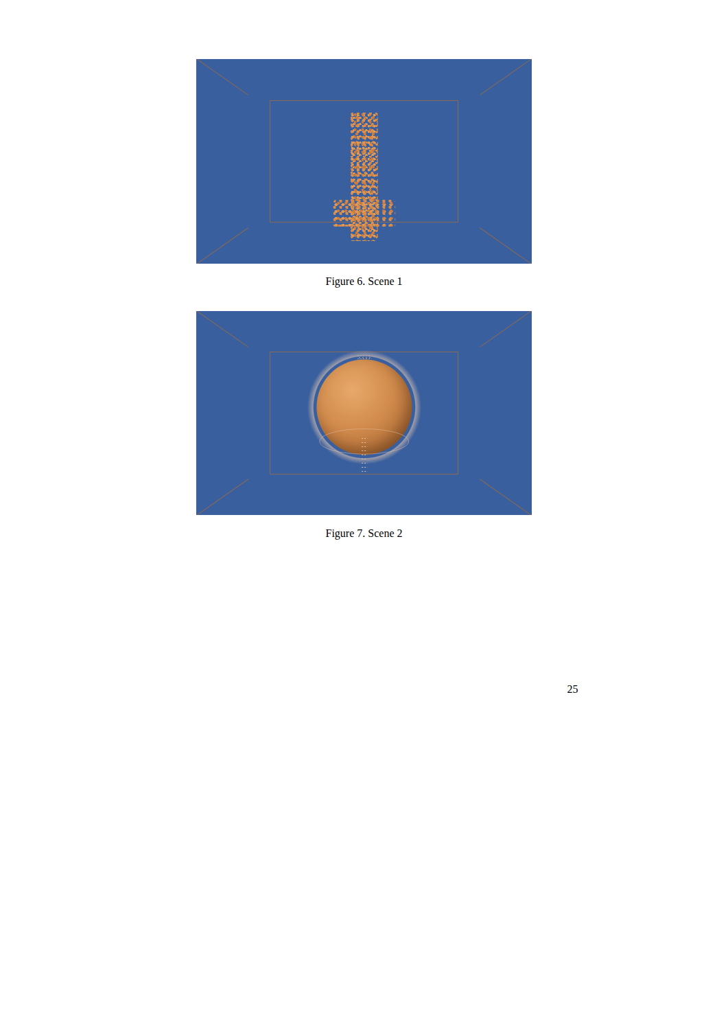Figure 6. Scene 1
Figure 7. Scene 2
25